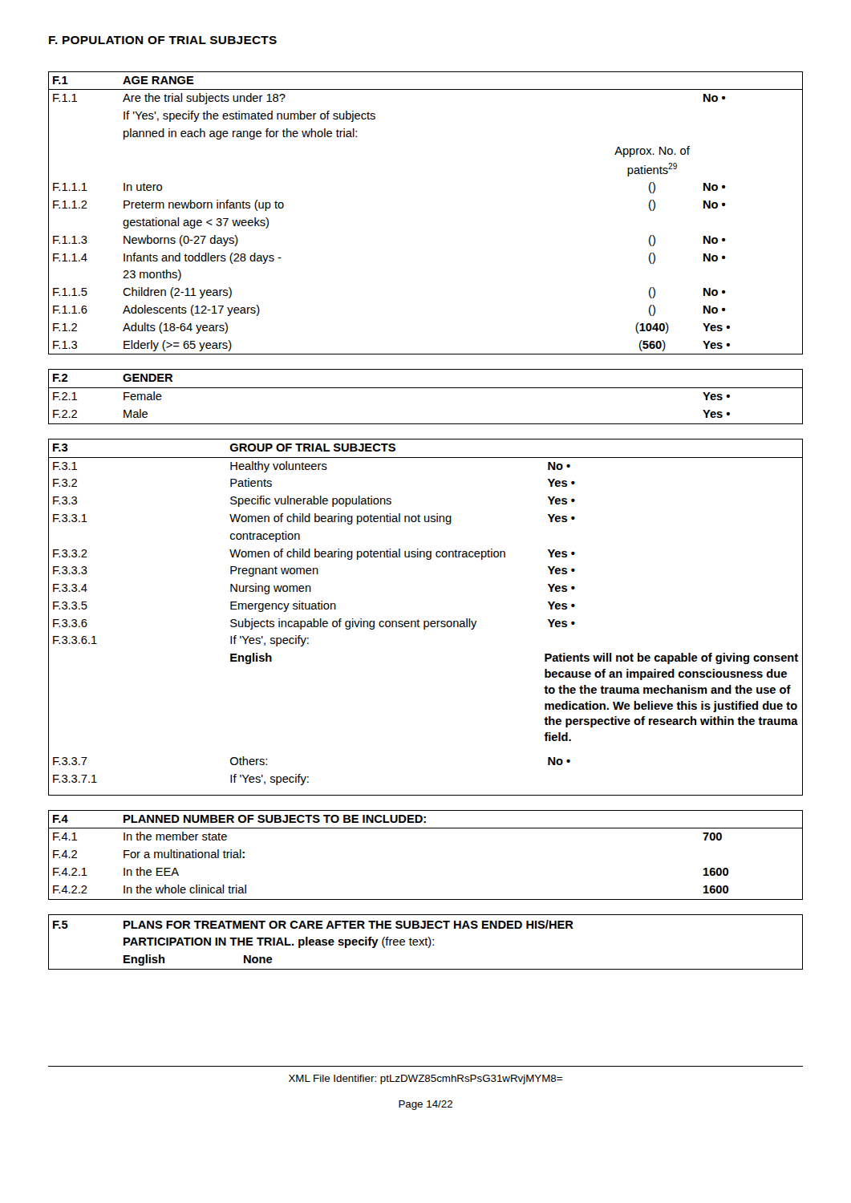F. POPULATION OF TRIAL SUBJECTS
| F.1 | AGE RANGE |
| F.1.1 | Are the trial subjects under 18? | No • |
| | If 'Yes', specify the estimated number of subjects | |
| | planned in each age range for the whole trial: | |
| | | Approx. No. of | |
| | | patients 29 | |
| F.1.1.1 | In utero | () | No • |
| F.1.1.2 | Preterm newborn infants (up to | () | No • |
| | gestational age < 37 weeks) | | |
| F.1.1.3 | Newborns (0-27 days) | () | No • |
| F.1.1.4 | Infants and toddlers (28 days - | () | No • |
| | 23 months) | | |
| F.1.1.5 | Children (2-11 years) | () | No • |
| F.1.1.6 | Adolescents (12-17 years) | () | No • |
| F.1.2 | Adults (18-64 years) | ( 1040 ) | Yes • |
| F.1.3 | Elderly (>= 65 years) | ( 560 ) | Yes • |
| F.2 | GENDER |
| F.2.1 | Female | Yes • |
| F.2.2 | Male | Yes • |
| F.3 | GROUP OF TRIAL SUBJECTS |
| F.3.1 | Healthy volunteers | No • |
| F.3.2 | Patients | Yes • |
| F.3.3 | Specific vulnerable populations | Yes • |
| F.3.3.1 | Women of child bearing potential not using | Yes • |
| | contraception | |
| F.3.3.2 | Women of child bearing potential using contraception | Yes • |
| F.3.3.3 | Pregnant women | Yes • |
| F.3.3.4 | Nursing women | Yes • |
| F.3.3.5 | Emergency situation | Yes • |
| F.3.3.6 | Subjects incapable of giving consent personally | Yes • |
| F.3.3.6.1 | If 'Yes', specify: |
| | English | Patients will not be capable of giving consent because of an impaired consciousness due to the the trauma mechanism and the use of medication. We believe this is justified due to the perspective of research within the trauma field. |
| F.3.3.7 | Others: | No • |
| F.3.3.7.1 | If 'Yes', specify: |
| F.4 | PLANNED NUMBER OF SUBJECTS TO BE INCLUDED: |
| F.4.1 | In the member state | 700 |
| F.4.2 | For a multinational trial : | |
| F.4.2.1 | In the EEA | 1600 |
| F.4.2.2 | In the whole clinical trial | 1600 |
| F.5 | PLANS FOR TREATMENT OR CARE AFTER THE SUBJECT HAS ENDED HIS/HER |
| | PARTICIPATION IN THE TRIAL. please specify (free text): |
| | English None |
XML File Identifier: ptLzDWZ85cmhRsPsG31wRvjMYM8=
Page 14/22